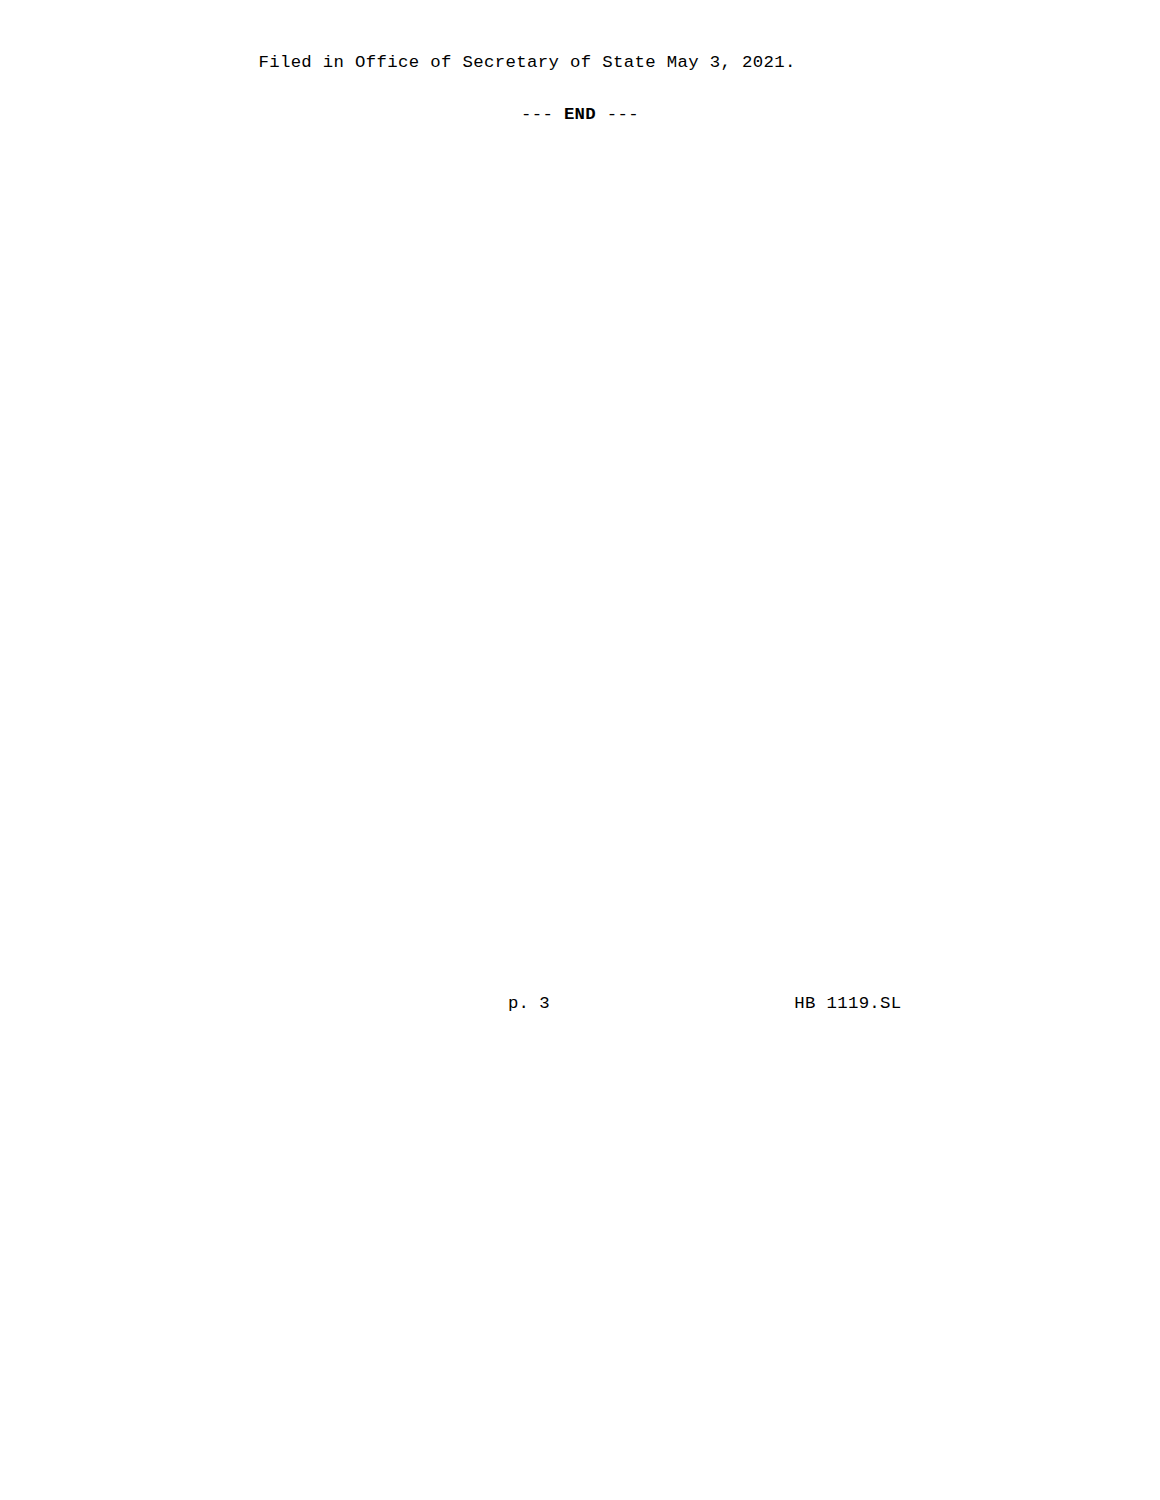Filed in Office of Secretary of State May 3, 2021.
--- END ---
p. 3 HB 1119.SL